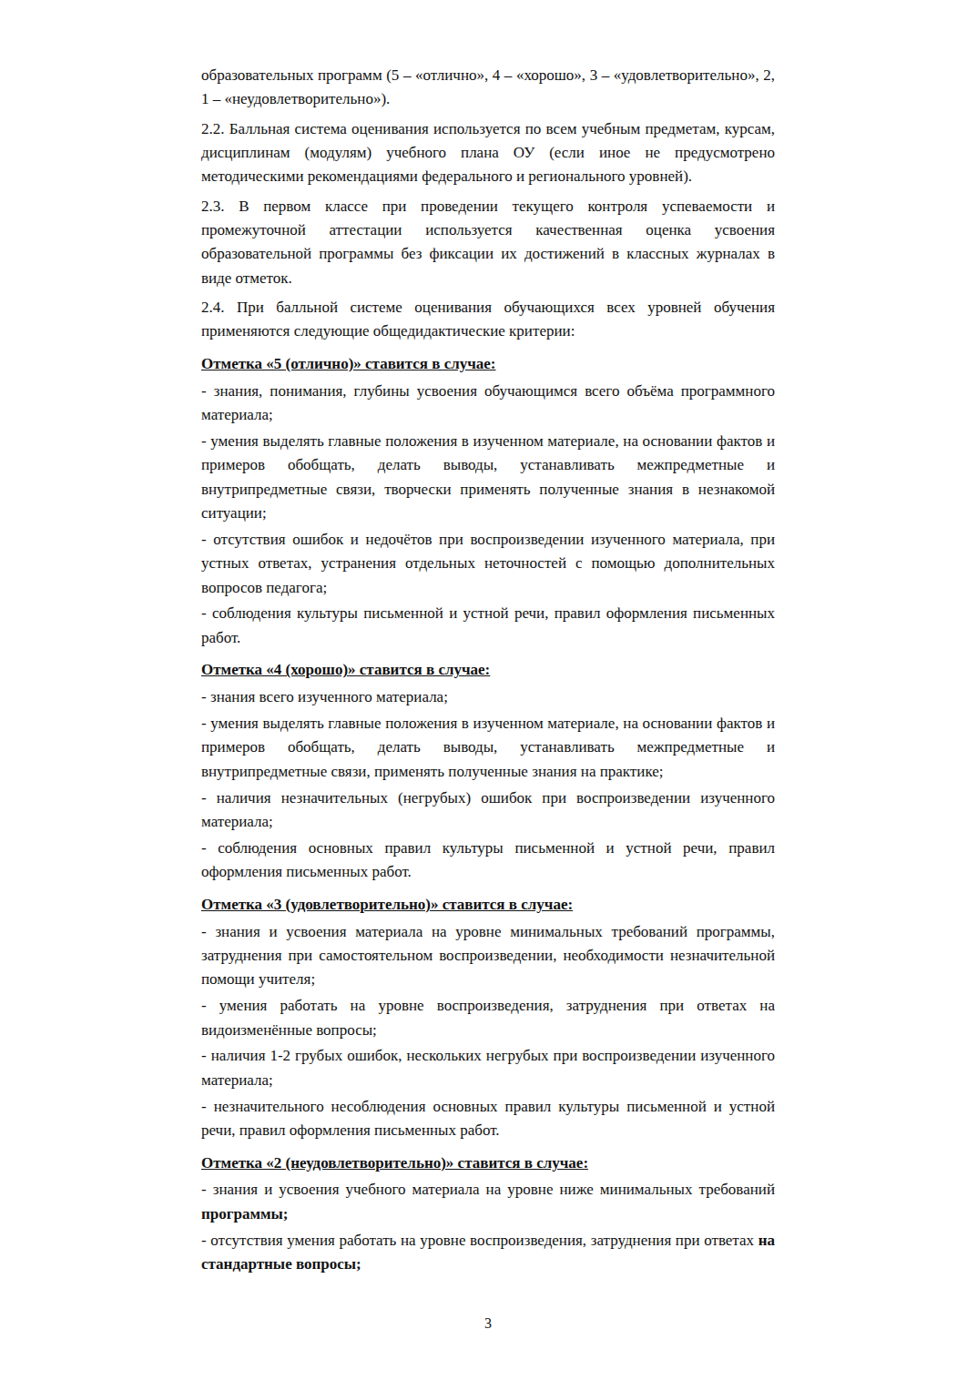образовательных программ (5 – «отлично», 4 – «хорошо», 3 – «удовлетворительно», 2, 1 – «неудовлетворительно»).
2.2. Балльная система оценивания используется по всем учебным предметам, курсам, дисциплинам (модулям) учебного плана ОУ (если иное не предусмотрено методическими рекомендациями федерального и регионального уровней).
2.3. В первом классе при проведении текущего контроля успеваемости и промежуточной аттестации используется качественная оценка усвоения образовательной программы без фиксации их достижений в классных журналах в виде отметок.
2.4. При балльной системе оценивания обучающихся всех уровней обучения применяются следующие общедидактические критерии:
Отметка «5 (отлично)» ставится в случае:
знания, понимания, глубины усвоения обучающимся всего объёма программного материала;
умения выделять главные положения в изученном материале, на основании фактов и примеров обобщать, делать выводы, устанавливать межпредметные и внутрипредметные связи, творчески применять полученные знания в незнакомой ситуации;
отсутствия ошибок и недочётов при воспроизведении изученного материала, при устных ответах, устранения отдельных неточностей с помощью дополнительных вопросов педагога;
соблюдения культуры письменной и устной речи, правил оформления письменных работ.
Отметка «4 (хорошо)» ставится в случае:
знания всего изученного материала;
умения выделять главные положения в изученном материале, на основании фактов и примеров обобщать, делать выводы, устанавливать межпредметные и внутрипредметные связи, применять полученные знания на практике;
наличия незначительных (негрубых) ошибок при воспроизведении изученного материала;
соблюдения основных правил культуры письменной и устной речи, правил оформления письменных работ.
Отметка «3 (удовлетворительно)» ставится в случае:
знания и усвоения материала на уровне минимальных требований программы, затруднения при самостоятельном воспроизведении, необходимости незначительной помощи учителя;
умения работать на уровне воспроизведения, затруднения при ответах на видоизменённые вопросы;
наличия 1-2 грубых ошибок, нескольких негрубых при воспроизведении изученного материала;
незначительного несоблюдения основных правил культуры письменной и устной речи, правил оформления письменных работ.
Отметка «2 (неудовлетворительно)» ставится в случае:
знания и усвоения учебного материала на уровне ниже минимальных требований программы;
отсутствия умения работать на уровне воспроизведения, затруднения при ответах на стандартные вопросы;
3